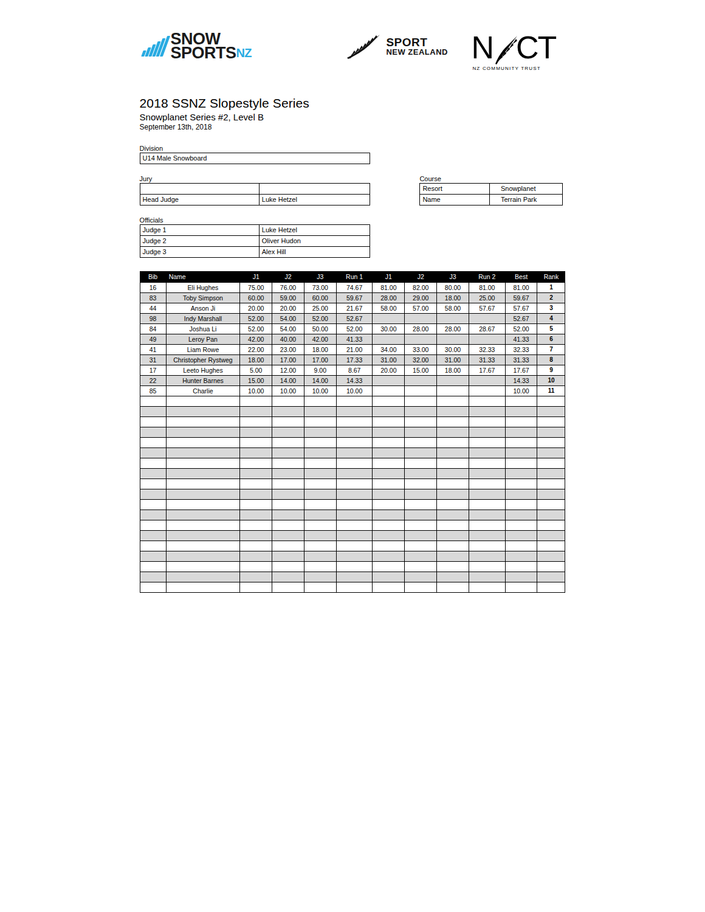SNOW
SPORTSNZ
SPORT
NEW ZEALAND
N CT
NZ COMMUNITY TRUST
2018 SSNZ Slopestyle Series
Snowplanet Series #2, Level B
September 13th, 2018
Division
| U14 Male Snowboard |
Jury
| Head Judge | Luke Hetzel |
Course
| Resort | Snowplanet |
| Name | Terrain Park |
Officials
| Judge 1 | Luke Hetzel |
| Judge 2 | Oliver Hudon |
| Judge 3 | Alex Hill |
| Bib | Name | J1 | J2 | J3 | Run 1 | J1 | J2 | J3 | Run 2 | Best | Rank |
| --- | --- | --- | --- | --- | --- | --- | --- | --- | --- | --- | --- |
| 16 | Eli Hughes | 75.00 | 76.00 | 73.00 | 74.67 | 81.00 | 82.00 | 80.00 | 81.00 | 81.00 | 1 |
| 83 | Toby Simpson | 60.00 | 59.00 | 60.00 | 59.67 | 28.00 | 29.00 | 18.00 | 25.00 | 59.67 | 2 |
| 44 | Anson Ji | 20.00 | 20.00 | 25.00 | 21.67 | 58.00 | 57.00 | 58.00 | 57.67 | 57.67 | 3 |
| 98 | Indy Marshall | 52.00 | 54.00 | 52.00 | 52.67 | | | | | 52.67 | 4 |
| 84 | Joshua Li | 52.00 | 54.00 | 50.00 | 52.00 | 30.00 | 28.00 | 28.00 | 28.67 | 52.00 | 5 |
| 49 | Leroy Pan | 42.00 | 40.00 | 42.00 | 41.33 | | | | | 41.33 | 6 |
| 41 | Liam Rowe | 22.00 | 23.00 | 18.00 | 21.00 | 34.00 | 33.00 | 30.00 | 32.33 | 32.33 | 7 |
| 31 | Christopher Rystweg | 18.00 | 17.00 | 17.00 | 17.33 | 31.00 | 32.00 | 31.00 | 31.33 | 31.33 | 8 |
| 17 | Leeto Hughes | 5.00 | 12.00 | 9.00 | 8.67 | 20.00 | 15.00 | 18.00 | 17.67 | 17.67 | 9 |
| 22 | Hunter Barnes | 15.00 | 14.00 | 14.00 | 14.33 | | | | | 14.33 | 10 |
| 85 | Charlie | 10.00 | 10.00 | 10.00 | 10.00 | | | | | 10.00 | 11 |